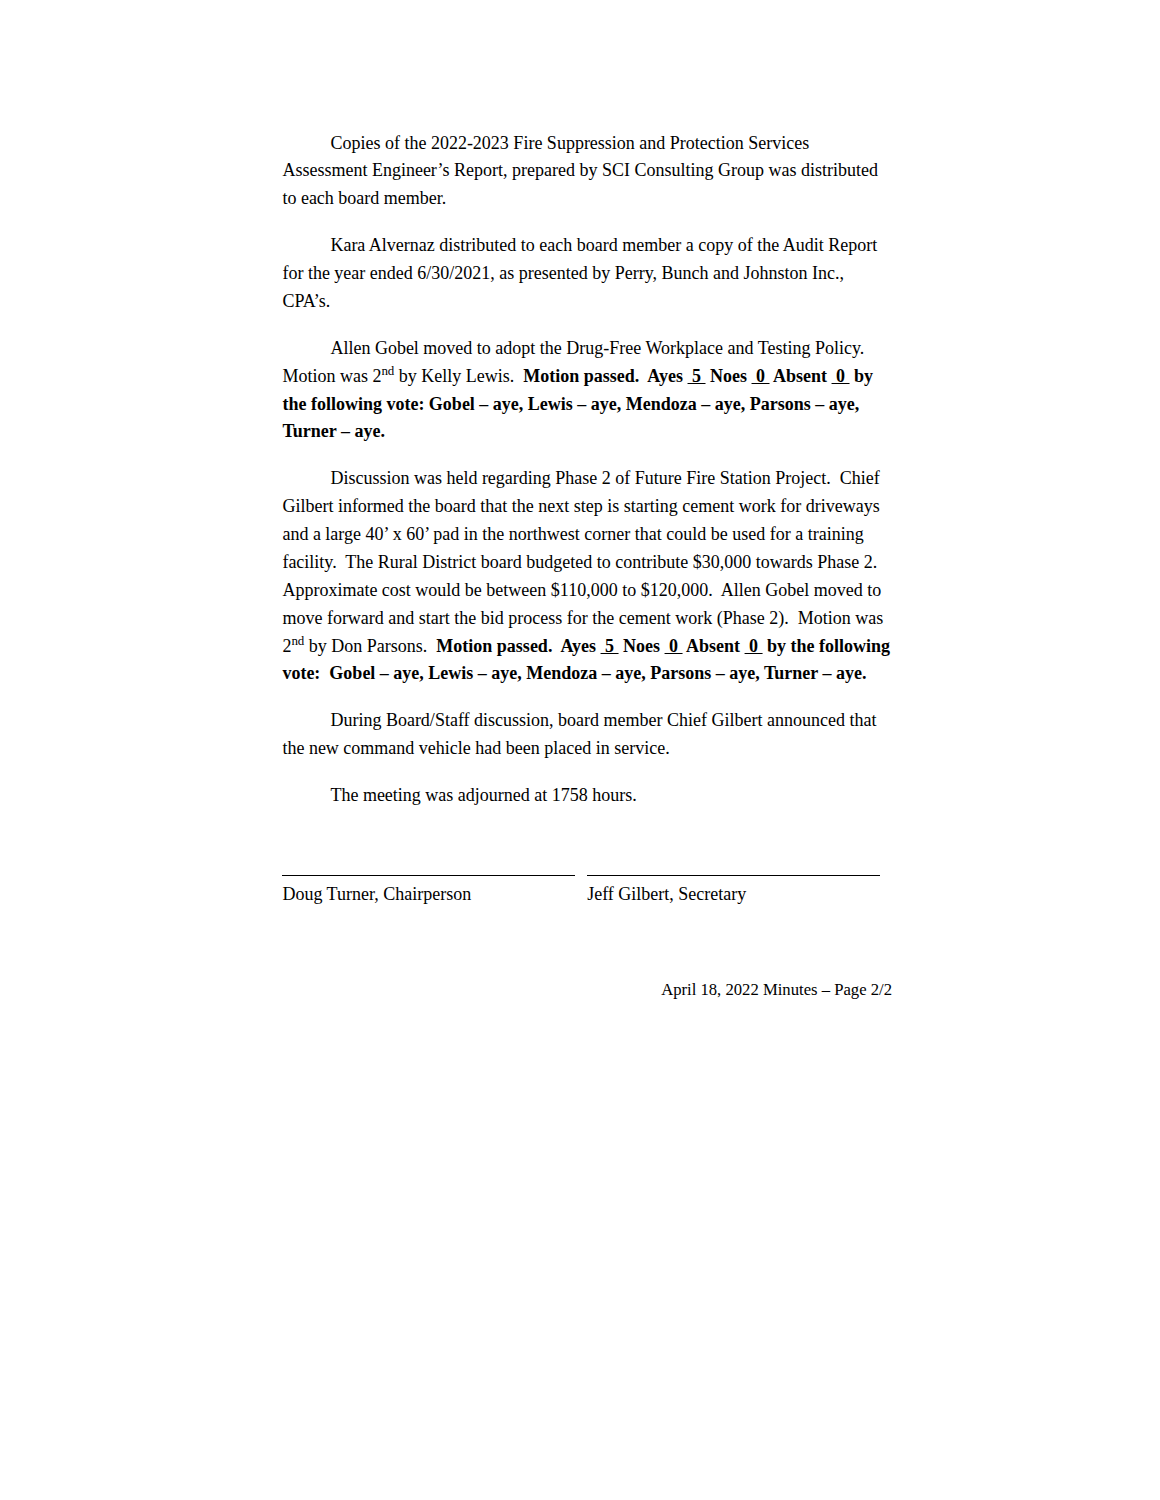Copies of the 2022-2023 Fire Suppression and Protection Services Assessment Engineer’s Report, prepared by SCI Consulting Group was distributed to each board member.
Kara Alvernaz distributed to each board member a copy of the Audit Report for the year ended 6/30/2021, as presented by Perry, Bunch and Johnston Inc., CPA’s.
Allen Gobel moved to adopt the Drug-Free Workplace and Testing Policy. Motion was 2nd by Kelly Lewis. Motion passed. Ayes 5 Noes 0 Absent 0 by the following vote: Gobel – aye, Lewis – aye, Mendoza – aye, Parsons – aye, Turner – aye.
Discussion was held regarding Phase 2 of Future Fire Station Project. Chief Gilbert informed the board that the next step is starting cement work for driveways and a large 40’ x 60’ pad in the northwest corner that could be used for a training facility. The Rural District board budgeted to contribute $30,000 towards Phase 2. Approximate cost would be between $110,000 to $120,000. Allen Gobel moved to move forward and start the bid process for the cement work (Phase 2). Motion was 2nd by Don Parsons. Motion passed. Ayes 5 Noes 0 Absent 0 by the following vote: Gobel – aye, Lewis – aye, Mendoza – aye, Parsons – aye, Turner – aye.
During Board/Staff discussion, board member Chief Gilbert announced that the new command vehicle had been placed in service.
The meeting was adjourned at 1758 hours.
| Doug Turner, Chairperson | Jeff Gilbert, Secretary |
April 18, 2022 Minutes – Page 2/2